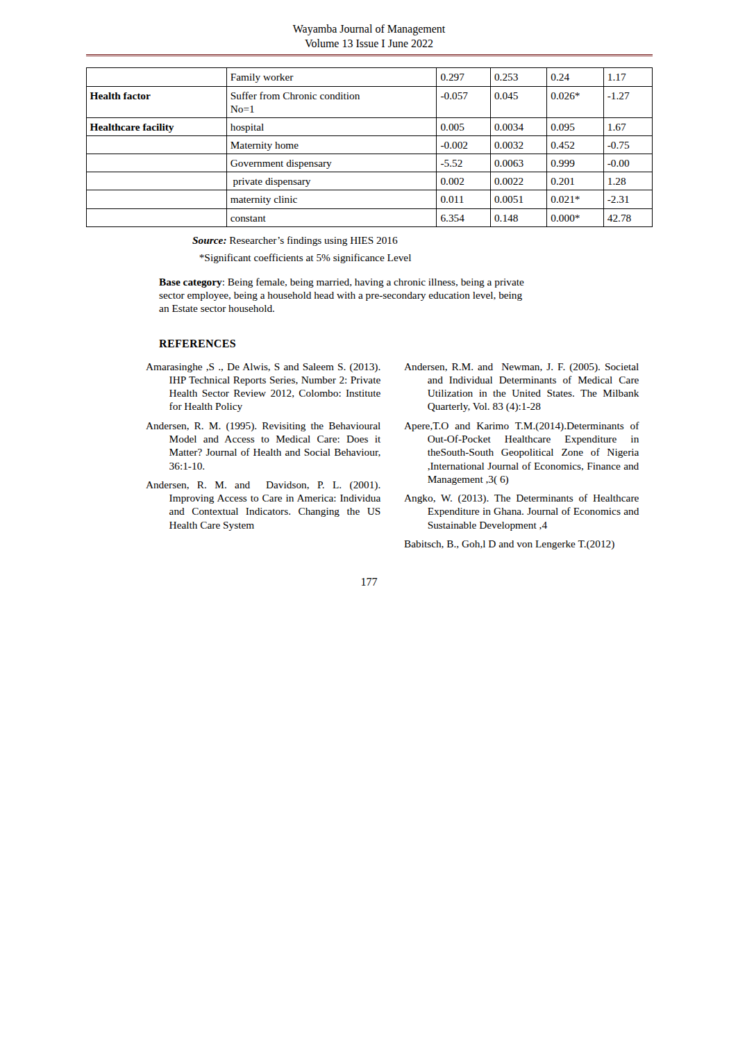Wayamba Journal of Management
Volume 13 Issue I June 2022
| | Family worker | 0.297 | 0.253 | 0.24 | 1.17 |
| Health factor | Suffer from Chronic condition No=1 | -0.057 | 0.045 | 0.026* | -1.27 |
| Healthcare facility | hospital | 0.005 | 0.0034 | 0.095 | 1.67 |
| | Maternity home | -0.002 | 0.0032 | 0.452 | -0.75 |
| | Government dispensary | -5.52 | 0.0063 | 0.999 | -0.00 |
| | private dispensary | 0.002 | 0.0022 | 0.201 | 1.28 |
| | maternity clinic | 0.011 | 0.0051 | 0.021* | -2.31 |
| | constant | 6.354 | 0.148 | 0.000* | 42.78 |
Source: Researcher’s findings using HIES 2016
*Significant coefficients at 5% significance Level
Base category: Being female, being married, having a chronic illness, being a private sector employee, being a household head with a pre-secondary education level, being an Estate sector household.
REFERENCES
Amarasinghe ,S ., De Alwis, S and Saleem S. (2013). IHP Technical Reports Series, Number 2: Private Health Sector Review 2012, Colombo: Institute for Health Policy
Andersen, R. M. (1995). Revisiting the Behavioural Model and Access to Medical Care: Does it Matter? Journal of Health and Social Behaviour, 36:1-10.
Andersen, R. M. and Davidson, P. L. (2001). Improving Access to Care in America: Individua and Contextual Indicators. Changing the US Health Care System
Andersen, R.M. and Newman, J. F. (2005). Societal and Individual Determinants of Medical Care Utilization in the United States. The Milbank Quarterly, Vol. 83 (4):1-28
Apere,T.O and Karimo T.M.(2014).Determinants of Out-Of-Pocket Healthcare Expenditure in theSouth-South Geopolitical Zone of Nigeria ,International Journal of Economics, Finance and Management ,3( 6)
Angko, W. (2013). The Determinants of Healthcare Expenditure in Ghana. Journal of Economics and Sustainable Development ,4
Babitsch, B., Goh,l D and von Lengerke T.(2012)
177